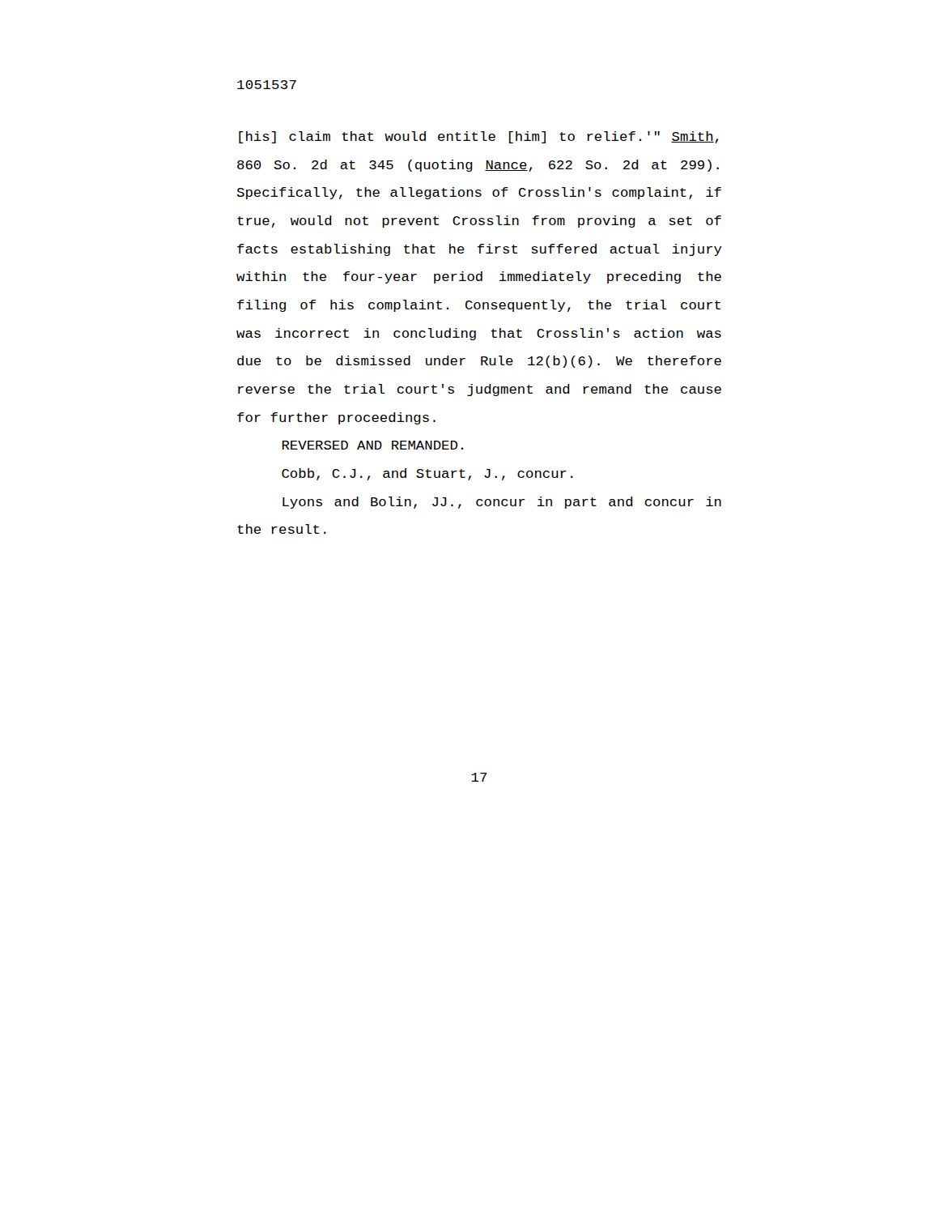1051537
[his] claim that would entitle [him] to relief.'" Smith, 860 So. 2d at 345 (quoting Nance, 622 So. 2d at 299). Specifically, the allegations of Crosslin's complaint, if true, would not prevent Crosslin from proving a set of facts establishing that he first suffered actual injury within the four-year period immediately preceding the filing of his complaint. Consequently, the trial court was incorrect in concluding that Crosslin's action was due to be dismissed under Rule 12(b)(6). We therefore reverse the trial court's judgment and remand the cause for further proceedings.
REVERSED AND REMANDED.
Cobb, C.J., and Stuart, J., concur.
Lyons and Bolin, JJ., concur in part and concur in the result.
17